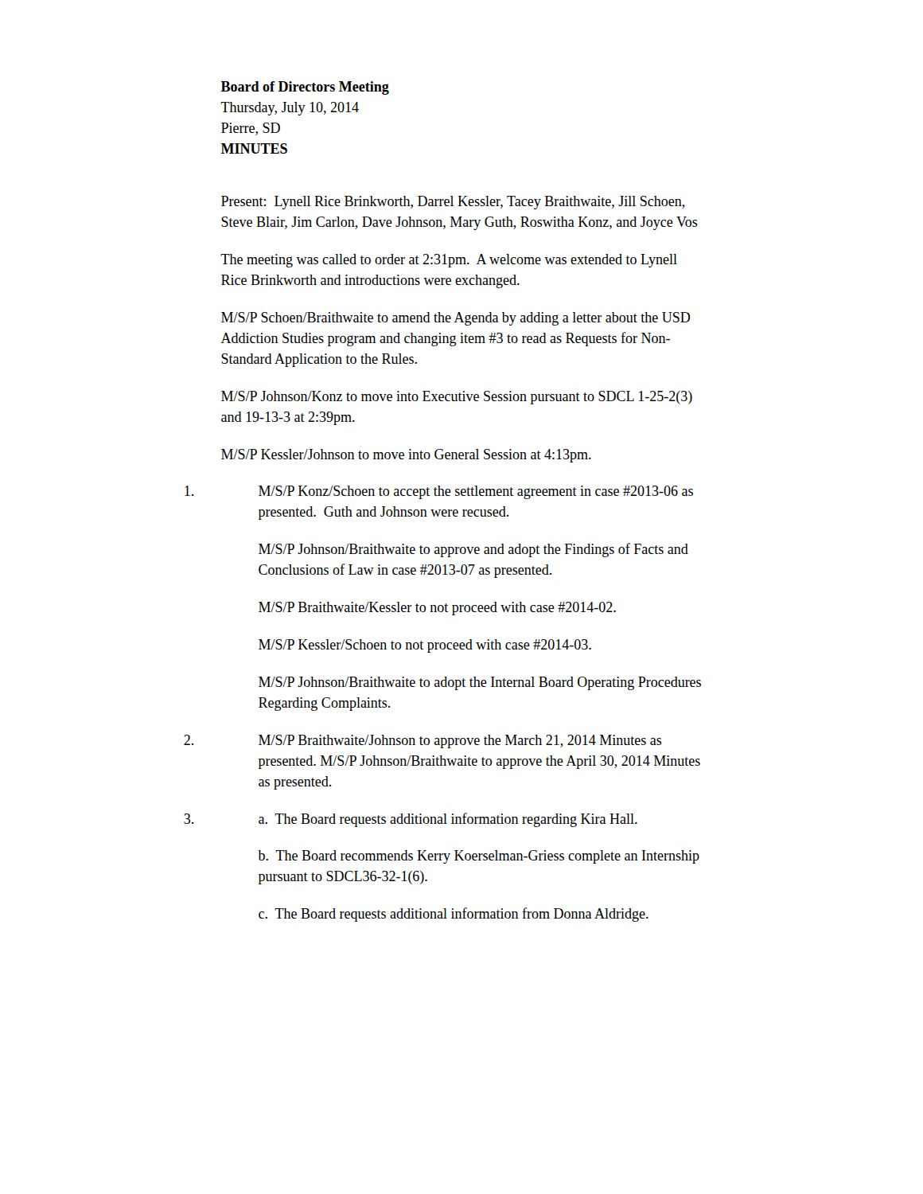Board of Directors Meeting
Thursday, July 10, 2014
Pierre, SD
MINUTES
Present: Lynell Rice Brinkworth, Darrel Kessler, Tacey Braithwaite, Jill Schoen, Steve Blair, Jim Carlon, Dave Johnson, Mary Guth, Roswitha Konz, and Joyce Vos
The meeting was called to order at 2:31pm. A welcome was extended to Lynell Rice Brinkworth and introductions were exchanged.
M/S/P Schoen/Braithwaite to amend the Agenda by adding a letter about the USD Addiction Studies program and changing item #3 to read as Requests for Non-Standard Application to the Rules.
M/S/P Johnson/Konz to move into Executive Session pursuant to SDCL 1-25-2(3) and 19-13-3 at 2:39pm.
M/S/P Kessler/Johnson to move into General Session at 4:13pm.
1. M/S/P Konz/Schoen to accept the settlement agreement in case #2013-06 as presented. Guth and Johnson were recused.
M/S/P Johnson/Braithwaite to approve and adopt the Findings of Facts and Conclusions of Law in case #2013-07 as presented.
M/S/P Braithwaite/Kessler to not proceed with case #2014-02.
M/S/P Kessler/Schoen to not proceed with case #2014-03.
M/S/P Johnson/Braithwaite to adopt the Internal Board Operating Procedures Regarding Complaints.
2. M/S/P Braithwaite/Johnson to approve the March 21, 2014 Minutes as presented. M/S/P Johnson/Braithwaite to approve the April 30, 2014 Minutes as presented.
3. a. The Board requests additional information regarding Kira Hall.
b. The Board recommends Kerry Koerselman-Griess complete an Internship pursuant to SDCL36-32-1(6).
c. The Board requests additional information from Donna Aldridge.